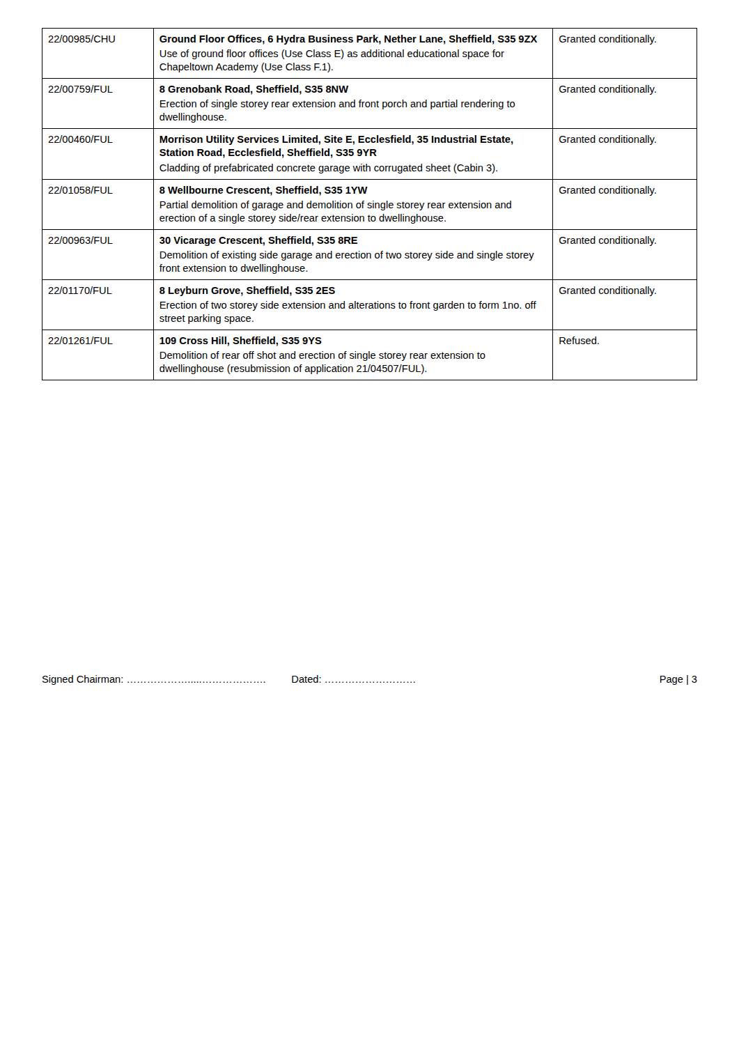| 22/00985/CHU | Ground Floor Offices, 6 Hydra Business Park, Nether Lane, Sheffield, S35 9ZX Use of ground floor offices (Use Class E) as additional educational space for Chapeltown Academy (Use Class F.1). | Granted conditionally. |
| 22/00759/FUL | 8 Grenobank Road, Sheffield, S35 8NW Erection of single storey rear extension and front porch and partial rendering to dwellinghouse. | Granted conditionally. |
| 22/00460/FUL | Morrison Utility Services Limited, Site E, Ecclesfield, 35 Industrial Estate, Station Road, Ecclesfield, Sheffield, S35 9YR Cladding of prefabricated concrete garage with corrugated sheet (Cabin 3). | Granted conditionally. |
| 22/01058/FUL | 8 Wellbourne Crescent, Sheffield, S35 1YW Partial demolition of garage and demolition of single storey rear extension and erection of a single storey side/rear extension to dwellinghouse. | Granted conditionally. |
| 22/00963/FUL | 30 Vicarage Crescent, Sheffield, S35 8RE Demolition of existing side garage and erection of two storey side and single storey front extension to dwellinghouse. | Granted conditionally. |
| 22/01170/FUL | 8 Leyburn Grove, Sheffield, S35 2ES Erection of two storey side extension and alterations to front garden to form 1no. off street parking space. | Granted conditionally. |
| 22/01261/FUL | 109 Cross Hill, Sheffield, S35 9YS Demolition of rear off shot and erection of single storey rear extension to dwellinghouse (resubmission of application 21/04507/FUL). | Refused. |
Signed Chairman: ……………….....………………. Dated: ……………………… Page | 3